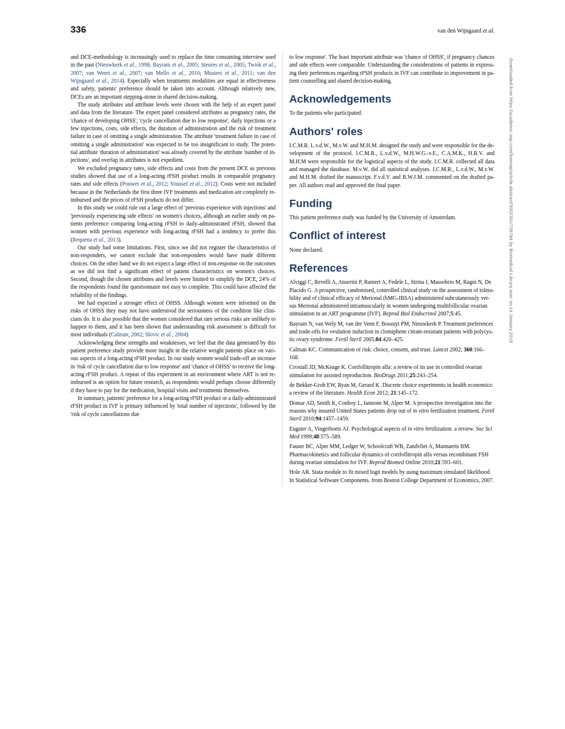336
van den Wijngaard et al.
Downloaded from https://academic.oup.com/humrep/article-abstract/30/2/331/726794 by Biomedical Library user on 14 January 2019
and DCE-methodology is increasingly used to replace the time consuming interview used in the past (Nieuwkerk et al., 1998; Bayram et al., 2005; Steures et al., 2005; Twisk et al., 2007; van Weert et al., 2007; van Mello et al., 2010; Musters et al., 2011; van den Wijngaard et al., 2014). Especially when treatments modalities are equal in effectiveness and safety, patients' preference should be taken into account. Although relatively new, DCEs are an important stepping-stone in shared decision-making.
The study attributes and attribute levels were chosen with the help of an expert panel and data from the literature. The expert panel considered attributes as pregnancy rates, the 'chance of developing OHSS', 'cycle cancellation due to low response', daily injections or a few injections, costs, side effects, the duration of administration and the risk of treatment failure in case of omitting a single administration. The attribute 'treatment failure in case of omitting a single administration' was expected to be too insignificant to study. The potential attribute 'duration of administration' was already covered by the attribute 'number of injections', and overlap in attributes is not expedient.
We excluded pregnancy rates, side effects and costs from the present DCE as previous studies showed that use of a long-acting rFSH product results in comparable pregnancy rates and side effects (Pouwer et al., 2012; Youssef et al., 2012). Costs were not included because in the Netherlands the first three IVF treatments and medication are completely re-imbursed and the prices of rFSH products do not differ.
In this study we could rule out a large effect of 'previous experience with injections' and 'previously experiencing side effects' on women's choices, although an earlier study on patients preference comparing long-acting rFSH to daily-administrated rFSH, showed that women with previous experience with long-acting rFSH had a tendency to prefer this (Requena et al., 2013).
Our study had some limitations. First, since we did not register the characteristics of non-responders, we cannot exclude that non-responders would have made different choices. On the other hand we do not expect a large effect of non-response on the outcomes as we did not find a significant effect of patient characteristics on women's choices. Second, though the chosen attributes and levels were limited to simplify the DCE, 24% of the respondents found the questionnaire not easy to complete. This could have affected the reliability of the findings.
We had expected a stronger effect of OHSS. Although women were informed on the risks of OHSS they may not have understood the seriousness of the condition like clinicians do. It is also possible that the women considered that rare serious risks are unlikely to happen to them, and it has been shown that understanding risk assessment is difficult for most individuals (Calman, 2002; Slovic et al., 2004).
Acknowledging these strengths and weaknesses, we feel that the data generated by this patient preference study provide more insight in the relative weight patients place on various aspects of a long-acting rFSH product. In our study women would trade-off an increase in 'risk of cycle cancellation due to low response' and 'chance of OHSS' to receive the long-acting rFSH product. A repeat of this experiment in an environment where ART is not re-imbursed is an option for future research, as respondents would perhaps choose differently if they have to pay for the medication, hospital visits and treatments themselves.
In summary, patients' preference for a long-acting rFSH product or a daily-administrated rFSH product in IVF is primary influenced by 'total number of injections', followed by the 'risk of cycle cancellations due
to low response'. The least important attribute was 'chance of OHSS', if pregnancy chances and side effects were comparable. Understanding the considerations of patients in expressing their preferences regarding rFSH products in IVF can contribute to improvement in patient counselling and shared decision-making.
Acknowledgements
To the patients who participated.
Authors' roles
I.C.M.R. L.v.d.W., M.v.W. and M.H.M. designed the study and were responsible for the development of the protocol. I.C.M.R., L.v.d.W., M.H.W.G.-v.E., C.A.M.K., H.R.V. and M.H.M were responsible for the logistical aspects of the study. I.C.M.R. collected all data and managed the database. M.v.W. did all statistical analyses. I.C.M.R., L.v.d.W., M.v.W. and M.H.M. drafted the manuscript. F.v.d.V. and B.W.J.M. commented on the drafted paper. All authors read and approved the final paper.
Funding
This patient preference study was funded by the University of Amsterdam.
Conflict of interest
None declared.
References
Alviggi C, Revelli A, Anserini P, Ranieri A, Fedele L, Strina I, Massobrio M, Ragni N, De Placido G. A prospective, randomised, controlled clinical study on the assessment of tolerability and of clinical efficacy of Merional (hMG-IBSA) administered subcutaneously versus Merional administered intramuscularly in women undergoing multifollicular ovarian stimulation in an ART programme (IVF). Reprod Biol Endocrinol 2007;5:45.
Bayram N, van Wely M, van der Veen F, Bossuyt PM, Nieuwkerk P. Treatment preferences and trade-offs for ovulation induction in clomiphene citrate-resistant patients with polycystic ovary syndrome. Fertil Steril 2005;84:420–425.
Calman KC. Communication of risk: choice, consent, and trust. Lancet 2002; 360:166–168.
Croxtall JD, McKeage K. Corifollitropin alfa: a review of its use in controlled ovarian stimulation for assisted reproduction. BioDrugs 2011;25:243–254.
de Bekker-Grob EW, Ryan M, Gerard K. Discrete choice experiments in health economics: a review of the literature. Health Econ 2012; 21:145–172.
Domar AD, Smith K, Conboy L, Iannone M, Alper M. A prospective investigation into the reasons why insured United States patients drop out of in vitro fertilization treatment. Fertil Steril 2010;94:1457–1459.
Eugster A, Vingerhoets AJ. Psychological aspects of in vitro fertilization: a review. Soc Sci Med 1999;48:575–589.
Fauser BC, Alper MM, Ledger W, Schoolcraft WB, Zandvliet A, Mannaerts BM. Pharmacokinetics and follicular dynamics of corifollitropin alfa versus recombinant FSH during ovarian stimulation for IVF. Reprod Biomed Online 2010;21:593–601.
Hole AR. Stata module to fit mixed logit models by using maximum simulated likelihood. In Statistical Software Components. from Boston College Department of Economics, 2007.